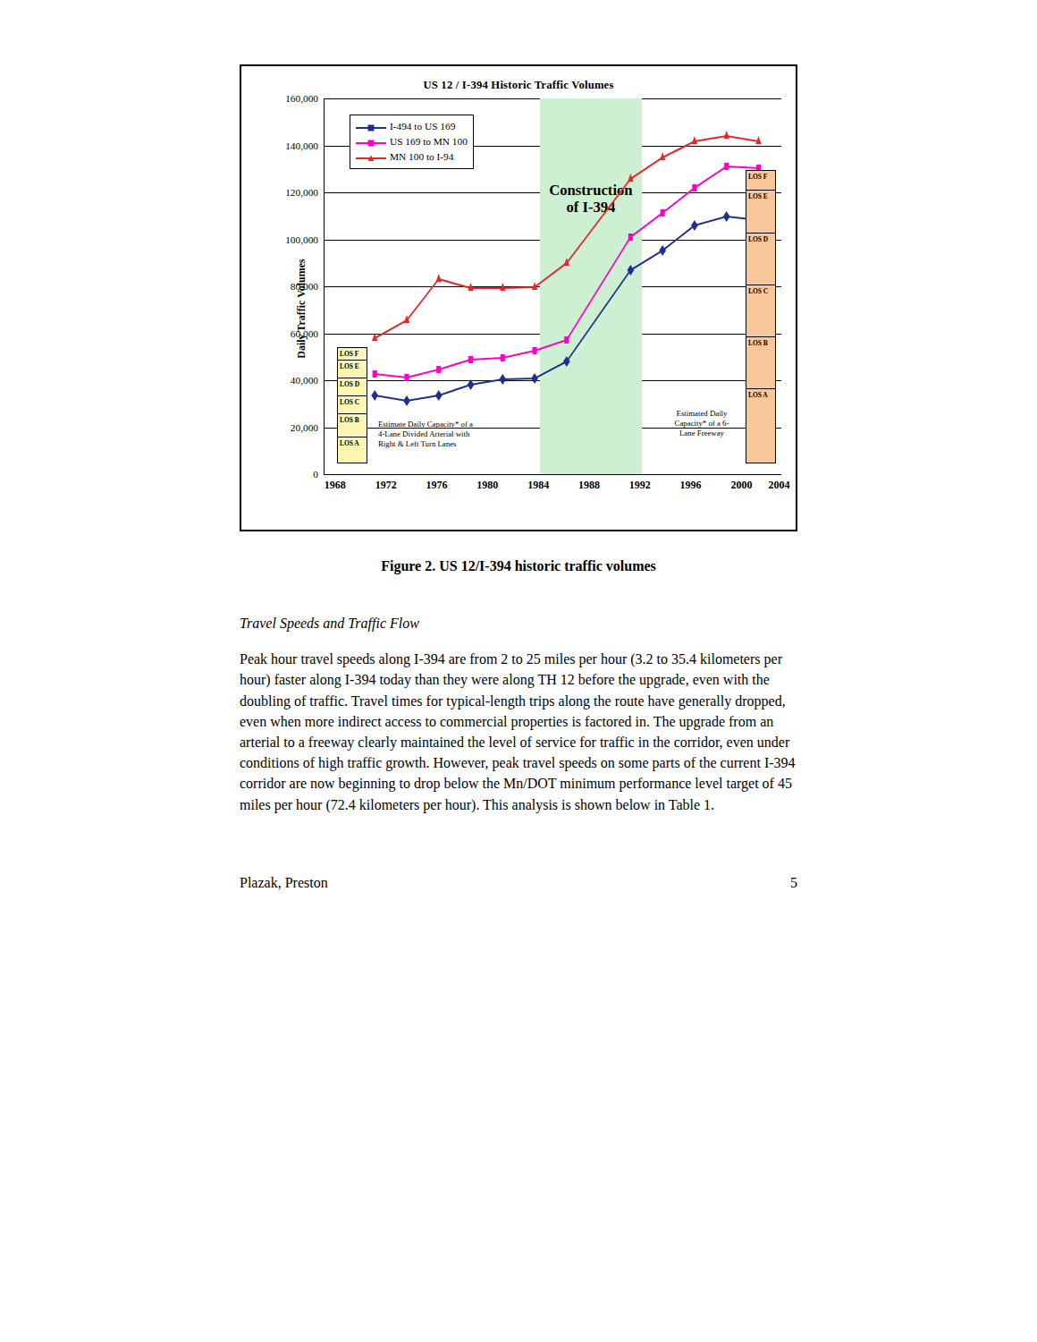US 12 / I-394 Historic Traffic Volumes
Daily Traffic Volumes
160,000 140,000 120,000 100,000 80,000 60,000 40,000 20,000 0
Construction
of I-394
I-494 to US 169
US 169 to MN 100
MN 100 to I-94
LOS F
LOS E
LOS D
LOS C
LOS B
LOS A
LOS F
LOS E
LOS D
LOS C
LOS B
LOS A
Estimate Daily Capacity* of a
4-Lane Divided Arterial with
Right & Left Turn Lanes
Estimated Daily
Capacity* of a 6-
Lane Freeway
1968 1972 1976 1980 1984 1988 1992 1996 2000 2004
Figure 2. US 12/I-394 historic traffic volumes
Travel Speeds and Traffic Flow
Peak hour travel speeds along I-394 are from 2 to 25 miles per hour (3.2 to 35.4 kilometers per hour) faster along I-394 today than they were along TH 12 before the upgrade, even with the doubling of traffic. Travel times for typical-length trips along the route have generally dropped, even when more indirect access to commercial properties is factored in. The upgrade from an arterial to a freeway clearly maintained the level of service for traffic in the corridor, even under conditions of high traffic growth. However, peak travel speeds on some parts of the current I-394 corridor are now beginning to drop below the Mn/DOT minimum performance level target of 45 miles per hour (72.4 kilometers per hour). This analysis is shown below in Table 1.
Plazak, Preston 5